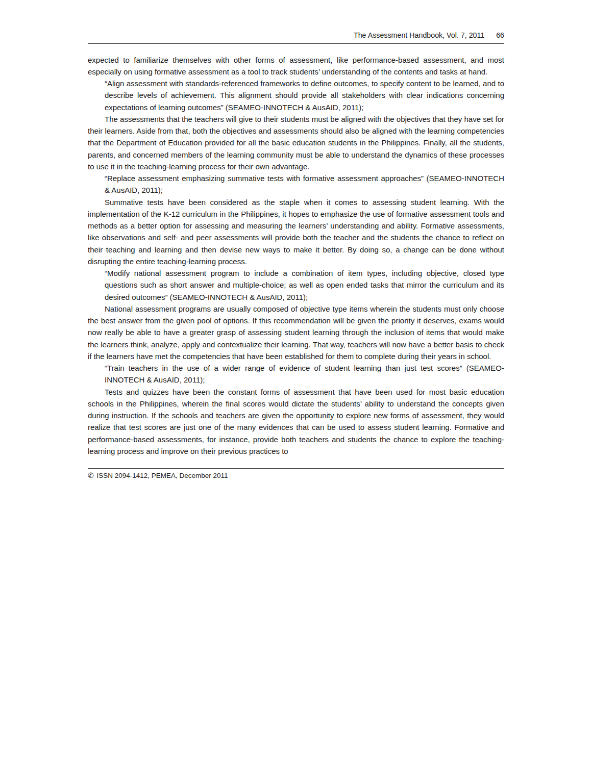The Assessment Handbook, Vol. 7, 201166
expected to familiarize themselves with other forms of assessment, like performance-based assessment, and most especially on using formative assessment as a tool to track students’ understanding of the contents and tasks at hand.
“Align assessment with standards-referenced frameworks to define outcomes, to specify content to be learned, and to describe levels of achievement. This alignment should provide all stakeholders with clear indications concerning expectations of learning outcomes” (SEAMEO-INNOTECH & AusAID, 2011);
The assessments that the teachers will give to their students must be aligned with the objectives that they have set for their learners. Aside from that, both the objectives and assessments should also be aligned with the learning competencies that the Department of Education provided for all the basic education students in the Philippines. Finally, all the students, parents, and concerned members of the learning community must be able to understand the dynamics of these processes to use it in the teaching-learning process for their own advantage.
“Replace assessment emphasizing summative tests with formative assessment approaches” (SEAMEO-INNOTECH & AusAID, 2011);
Summative tests have been considered as the staple when it comes to assessing student learning. With the implementation of the K-12 curriculum in the Philippines, it hopes to emphasize the use of formative assessment tools and methods as a better option for assessing and measuring the learners’ understanding and ability. Formative assessments, like observations and self- and peer assessments will provide both the teacher and the students the chance to reflect on their teaching and learning and then devise new ways to make it better. By doing so, a change can be done without disrupting the entire teaching-learning process.
“Modify national assessment program to include a combination of item types, including objective, closed type questions such as short answer and multiple-choice; as well as open ended tasks that mirror the curriculum and its desired outcomes” (SEAMEO-INNOTECH & AusAID, 2011);
National assessment programs are usually composed of objective type items wherein the students must only choose the best answer from the given pool of options. If this recommendation will be given the priority it deserves, exams would now really be able to have a greater grasp of assessing student learning through the inclusion of items that would make the learners think, analyze, apply and contextualize their learning. That way, teachers will now have a better basis to check if the learners have met the competencies that have been established for them to complete during their years in school.
“Train teachers in the use of a wider range of evidence of student learning than just test scores” (SEAMEO-INNOTECH & AusAID, 2011);
Tests and quizzes have been the constant forms of assessment that have been used for most basic education schools in the Philippines, wherein the final scores would dictate the students’ ability to understand the concepts given during instruction. If the schools and teachers are given the opportunity to explore new forms of assessment, they would realize that test scores are just one of the many evidences that can be used to assess student learning. Formative and performance-based assessments, for instance, provide both teachers and students the chance to explore the teaching-learning process and improve on their previous practices to
✆ISSN 2094-1412, PEMEA, December 2011